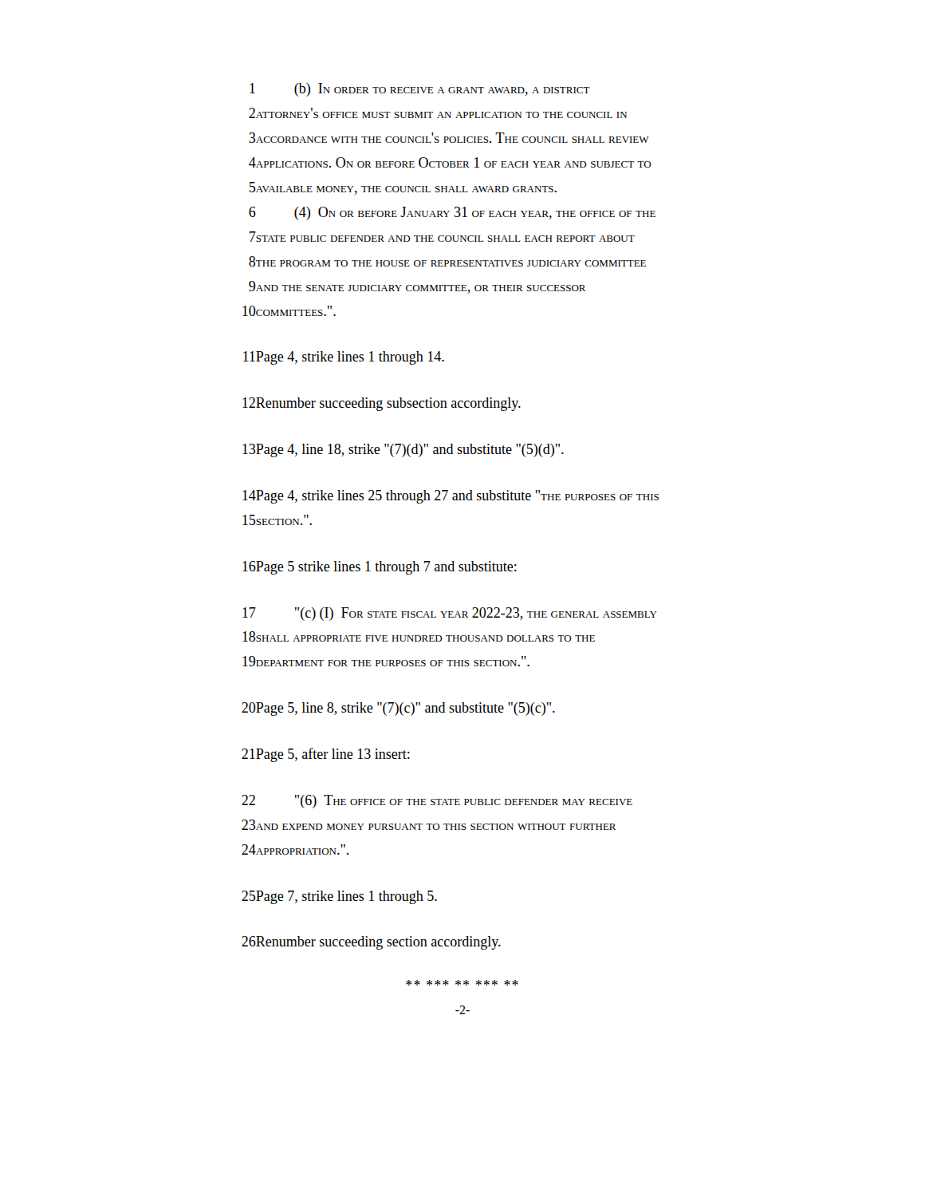| 1 | (b) In order to receive a grant award, a district |
| 2 | attorney's office must submit an application to the council in |
| 3 | accordance with the council's policies. The council shall review |
| 4 | applications. On or before October 1 of each year and subject to |
| 5 | available money, the council shall award grants. |
| 6 | (4) On or before January 31 of each year, the office of the |
| 7 | state public defender and the council shall each report about |
| 8 | the program to the house of representatives judiciary committee |
| 9 | and the senate judiciary committee, or their successor |
| 10 | committees .". |
| 11 | Page 4, strike lines 1 through 14. |
| 12 | Renumber succeeding subsection accordingly. |
| 13 | Page 4, line 18, strike "(7)(d)" and substitute "(5)(d)". |
| 14 | Page 4, strike lines 25 through 27 and substitute " the purposes of this |
| 15 | section .". |
| 16 | Page 5 strike lines 1 through 7 and substitute: |
| 17 | "(c) (I) For state fiscal year 2022-23, the general assembly |
| 18 | shall appropriate five hundred thousand dollars to the |
| 19 | department for the purposes of this section .". |
| 20 | Page 5, line 8, strike "(7)(c)" and substitute "(5)(c)". |
| 21 | Page 5, after line 13 insert: |
| 22 | "(6) The office of the state public defender may receive |
| 23 | and expend money pursuant to this section without further |
| 24 | appropriation .". |
| 25 | Page 7, strike lines 1 through 5. |
| 26 | Renumber succeeding section accordingly. |
** *** ** *** **
-2-